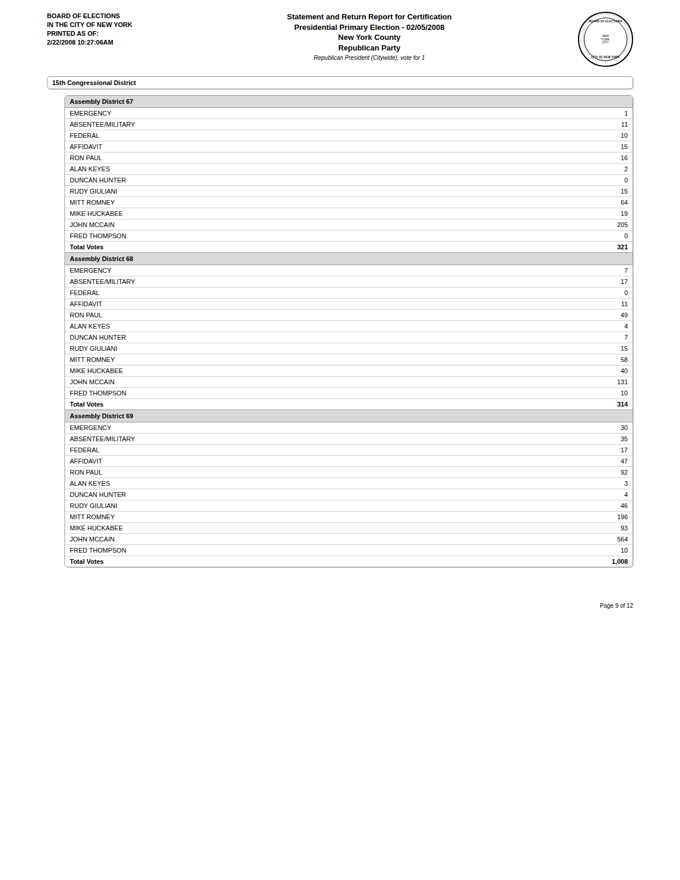BOARD OF ELECTIONS
IN THE CITY OF NEW YORK
PRINTED AS OF:
2/22/2008 10:27:06AM
Statement and Return Report for Certification
Presidential Primary Election - 02/05/2008
New York County
Republican Party
Republican President (Citywide), vote for 1
BOARD OF ELECTIONS
NEW
YORK
CITY
CITY OF NEW YORK
15th Congressional District
Assembly District 67
| EMERGENCY | 1 |
| ABSENTEE/MILITARY | 11 |
| FEDERAL | 10 |
| AFFIDAVIT | 15 |
| RON PAUL | 16 |
| ALAN KEYES | 2 |
| DUNCAN HUNTER | 0 |
| RUDY GIULIANI | 15 |
| MITT ROMNEY | 64 |
| MIKE HUCKABEE | 19 |
| JOHN MCCAIN | 205 |
| FRED THOMPSON | 0 |
| Total Votes | 321 |
Assembly District 68
| EMERGENCY | 7 |
| ABSENTEE/MILITARY | 17 |
| FEDERAL | 0 |
| AFFIDAVIT | 11 |
| RON PAUL | 49 |
| ALAN KEYES | 4 |
| DUNCAN HUNTER | 7 |
| RUDY GIULIANI | 15 |
| MITT ROMNEY | 58 |
| MIKE HUCKABEE | 40 |
| JOHN MCCAIN | 131 |
| FRED THOMPSON | 10 |
| Total Votes | 314 |
Assembly District 69
| EMERGENCY | 30 |
| ABSENTEE/MILITARY | 35 |
| FEDERAL | 17 |
| AFFIDAVIT | 47 |
| RON PAUL | 92 |
| ALAN KEYES | 3 |
| DUNCAN HUNTER | 4 |
| RUDY GIULIANI | 46 |
| MITT ROMNEY | 196 |
| MIKE HUCKABEE | 93 |
| JOHN MCCAIN | 564 |
| FRED THOMPSON | 10 |
| Total Votes | 1,008 |
Page 9 of 12